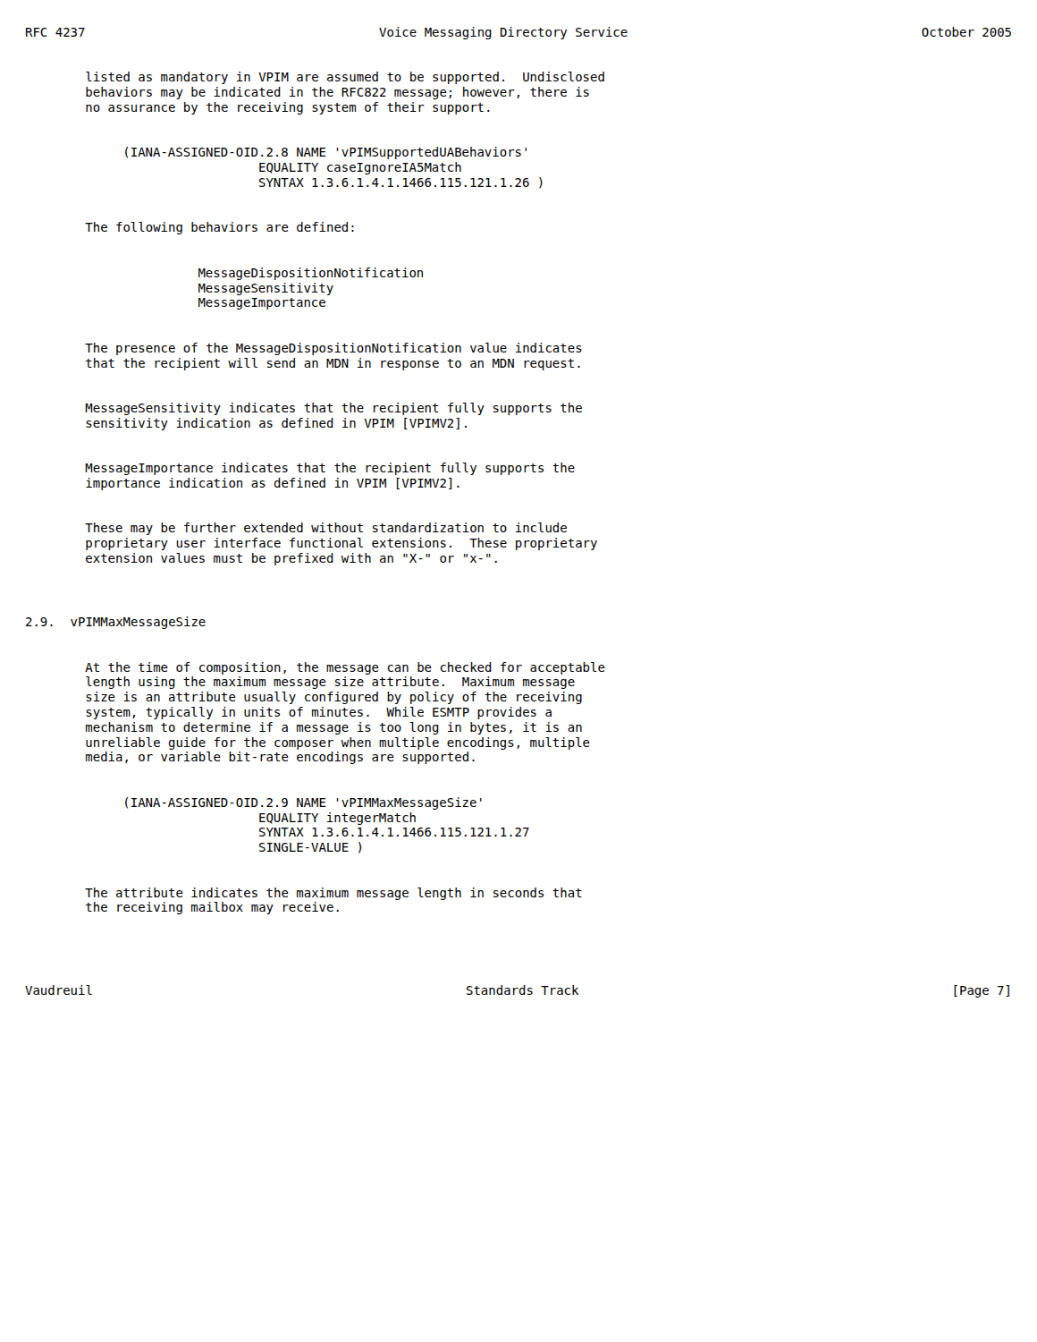RFC 4237 Voice Messaging Directory Service October 2005
listed as mandatory in VPIM are assumed to be supported. Undisclosed behaviors may be indicated in the RFC822 message; however, there is no assurance by the receiving system of their support.
(IANA-ASSIGNED-OID.2.8 NAME 'vPIMSupportedUABehaviors' EQUALITY caseIgnoreIA5Match SYNTAX 1.3.6.1.4.1.1466.115.121.1.26 )
The following behaviors are defined:
MessageDispositionNotification MessageSensitivity MessageImportance
The presence of the MessageDispositionNotification value indicates that the recipient will send an MDN in response to an MDN request.
MessageSensitivity indicates that the recipient fully supports the sensitivity indication as defined in VPIM [VPIMV2].
MessageImportance indicates that the recipient fully supports the importance indication as defined in VPIM [VPIMV2].
These may be further extended without standardization to include proprietary user interface functional extensions. These proprietary extension values must be prefixed with an "X-" or "x-".
2.9. vPIMMaxMessageSize
At the time of composition, the message can be checked for acceptable length using the maximum message size attribute. Maximum message size is an attribute usually configured by policy of the receiving system, typically in units of minutes. While ESMTP provides a mechanism to determine if a message is too long in bytes, it is an unreliable guide for the composer when multiple encodings, multiple media, or variable bit-rate encodings are supported.
(IANA-ASSIGNED-OID.2.9 NAME 'vPIMMaxMessageSize' EQUALITY integerMatch SYNTAX 1.3.6.1.4.1.1466.115.121.1.27 SINGLE-VALUE )
The attribute indicates the maximum message length in seconds that the receiving mailbox may receive.
Vaudreuil Standards Track[Page 7]